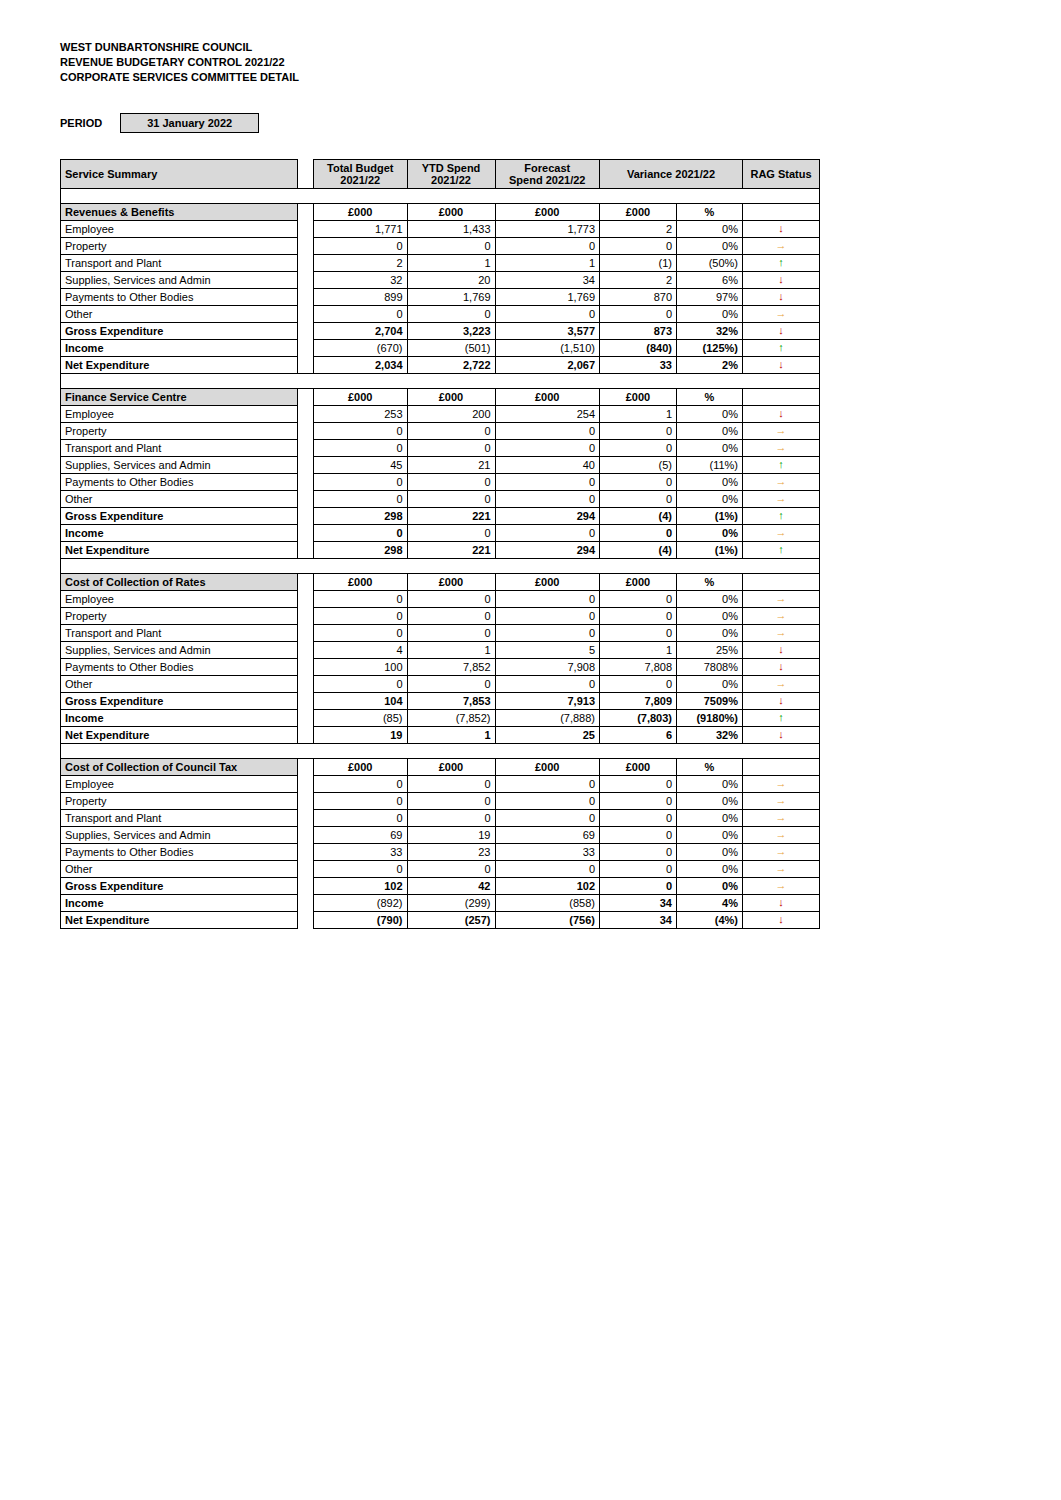WEST DUNBARTONSHIRE COUNCIL
REVENUE BUDGETARY CONTROL 2021/22
CORPORATE SERVICES COMMITTEE DETAIL
PERIOD 31 January 2022
| Service Summary | | Total Budget 2021/22 | YTD Spend 2021/22 | Forecast Spend 2021/22 | Variance 2021/22 | RAG Status |
| Revenues & Benefits | | £000 | £000 | £000 | £000 | % | |
| Employee | | 1,771 | 1,433 | 1,773 | 2 | 0% | ↓ |
| Property | | 0 | 0 | 0 | 0 | 0% | → |
| Transport and Plant | | 2 | 1 | 1 | (1) | (50%) | ↑ |
| Supplies, Services and Admin | | 32 | 20 | 34 | 2 | 6% | ↓ |
| Payments to Other Bodies | | 899 | 1,769 | 1,769 | 870 | 97% | ↓ |
| Other | | 0 | 0 | 0 | 0 | 0% | → |
| Gross Expenditure | | 2,704 | 3,223 | 3,577 | 873 | 32% | ↓ |
| Income | | (670) | (501) | (1,510) | (840) | (125%) | ↑ |
| Net Expenditure | | 2,034 | 2,722 | 2,067 | 33 | 2% | ↓ |
| Finance Service Centre | | £000 | £000 | £000 | £000 | % | |
| Employee | | 253 | 200 | 254 | 1 | 0% | ↓ |
| Property | | 0 | 0 | 0 | 0 | 0% | → |
| Transport and Plant | | 0 | 0 | 0 | 0 | 0% | → |
| Supplies, Services and Admin | | 45 | 21 | 40 | (5) | (11%) | ↑ |
| Payments to Other Bodies | | 0 | 0 | 0 | 0 | 0% | → |
| Other | | 0 | 0 | 0 | 0 | 0% | → |
| Gross Expenditure | | 298 | 221 | 294 | (4) | (1%) | ↑ |
| Income | | 0 | 0 | 0 | 0 | 0% | → |
| Net Expenditure | | 298 | 221 | 294 | (4) | (1%) | ↑ |
| Cost of Collection of Rates | | £000 | £000 | £000 | £000 | % | |
| Employee | | 0 | 0 | 0 | 0 | 0% | → |
| Property | | 0 | 0 | 0 | 0 | 0% | → |
| Transport and Plant | | 0 | 0 | 0 | 0 | 0% | → |
| Supplies, Services and Admin | | 4 | 1 | 5 | 1 | 25% | ↓ |
| Payments to Other Bodies | | 100 | 7,852 | 7,908 | 7,808 | 7808% | ↓ |
| Other | | 0 | 0 | 0 | 0 | 0% | → |
| Gross Expenditure | | 104 | 7,853 | 7,913 | 7,809 | 7509% | ↓ |
| Income | | (85) | (7,852) | (7,888) | (7,803) | (9180%) | ↑ |
| Net Expenditure | | 19 | 1 | 25 | 6 | 32% | ↓ |
| Cost of Collection of Council Tax | | £000 | £000 | £000 | £000 | % | |
| Employee | | 0 | 0 | 0 | 0 | 0% | → |
| Property | | 0 | 0 | 0 | 0 | 0% | → |
| Transport and Plant | | 0 | 0 | 0 | 0 | 0% | → |
| Supplies, Services and Admin | | 69 | 19 | 69 | 0 | 0% | → |
| Payments to Other Bodies | | 33 | 23 | 33 | 0 | 0% | → |
| Other | | 0 | 0 | 0 | 0 | 0% | → |
| Gross Expenditure | | 102 | 42 | 102 | 0 | 0% | → |
| Income | | (892) | (299) | (858) | 34 | 4% | ↓ |
| Net Expenditure | | (790) | (257) | (756) | 34 | (4%) | ↓ |